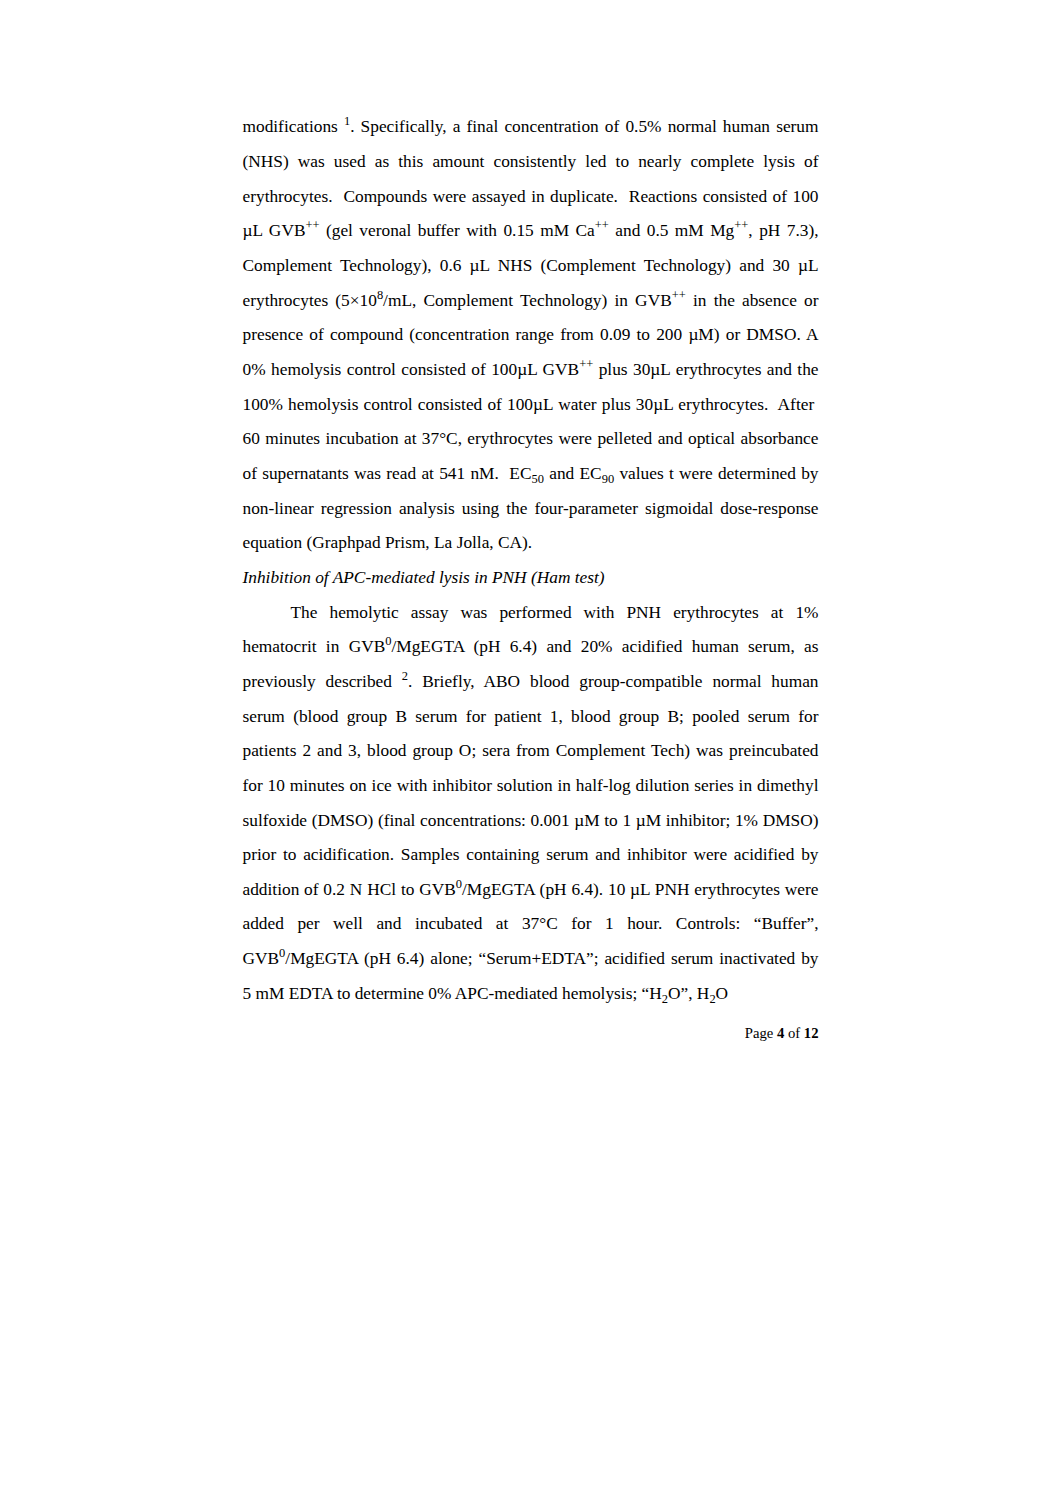modifications 1. Specifically, a final concentration of 0.5% normal human serum (NHS) was used as this amount consistently led to nearly complete lysis of erythrocytes. Compounds were assayed in duplicate. Reactions consisted of 100 µL GVB++ (gel veronal buffer with 0.15 mM Ca++ and 0.5 mM Mg++, pH 7.3), Complement Technology), 0.6 µL NHS (Complement Technology) and 30 µL erythrocytes (5×108/mL, Complement Technology) in GVB++ in the absence or presence of compound (concentration range from 0.09 to 200 µM) or DMSO. A 0% hemolysis control consisted of 100µL GVB++ plus 30µL erythrocytes and the 100% hemolysis control consisted of 100µL water plus 30µL erythrocytes. After 60 minutes incubation at 37°C, erythrocytes were pelleted and optical absorbance of supernatants was read at 541 nM. EC50 and EC90 values t were determined by non-linear regression analysis using the four-parameter sigmoidal dose-response equation (Graphpad Prism, La Jolla, CA).
Inhibition of APC-mediated lysis in PNH (Ham test)
The hemolytic assay was performed with PNH erythrocytes at 1% hematocrit in GVB0/MgEGTA (pH 6.4) and 20% acidified human serum, as previously described 2. Briefly, ABO blood group-compatible normal human serum (blood group B serum for patient 1, blood group B; pooled serum for patients 2 and 3, blood group O; sera from Complement Tech) was preincubated for 10 minutes on ice with inhibitor solution in half-log dilution series in dimethyl sulfoxide (DMSO) (final concentrations: 0.001 µM to 1 µM inhibitor; 1% DMSO) prior to acidification. Samples containing serum and inhibitor were acidified by addition of 0.2 N HCl to GVB0/MgEGTA (pH 6.4). 10 µL PNH erythrocytes were added per well and incubated at 37°C for 1 hour. Controls: “Buffer”, GVB0/MgEGTA (pH 6.4) alone; “Serum+EDTA”; acidified serum inactivated by 5 mM EDTA to determine 0% APC-mediated hemolysis; “H2O”, H2O
Page 4 of 12